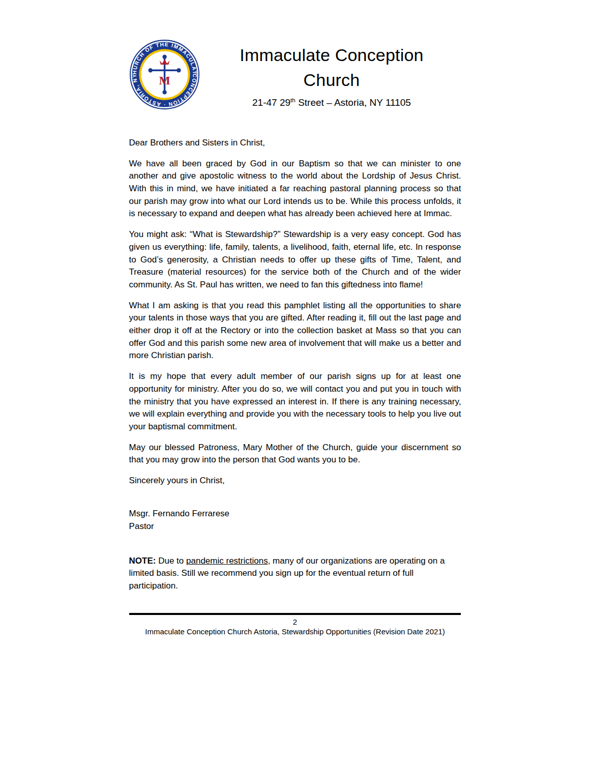CHURCH OF THE IMMACULATE CONCEPTION · ASTORIA, NY M
Immaculate Conception Church
21-47 29th Street – Astoria, NY 11105
Dear Brothers and Sisters in Christ,
We have all been graced by God in our Baptism so that we can minister to one another and give apostolic witness to the world about the Lordship of Jesus Christ. With this in mind, we have initiated a far reaching pastoral planning process so that our parish may grow into what our Lord intends us to be. While this process unfolds, it is necessary to expand and deepen what has already been achieved here at Immac.
You might ask: “What is Stewardship?” Stewardship is a very easy concept. God has given us everything: life, family, talents, a livelihood, faith, eternal life, etc. In response to God’s generosity, a Christian needs to offer up these gifts of Time, Talent, and Treasure (material resources) for the service both of the Church and of the wider community. As St. Paul has written, we need to fan this giftedness into flame!
What I am asking is that you read this pamphlet listing all the opportunities to share your talents in those ways that you are gifted. After reading it, fill out the last page and either drop it off at the Rectory or into the collection basket at Mass so that you can offer God and this parish some new area of involvement that will make us a better and more Christian parish.
It is my hope that every adult member of our parish signs up for at least one opportunity for ministry. After you do so, we will contact you and put you in touch with the ministry that you have expressed an interest in. If there is any training necessary, we will explain everything and provide you with the necessary tools to help you live out your baptismal commitment.
May our blessed Patroness, Mary Mother of the Church, guide your discernment so that you may grow into the person that God wants you to be.
Sincerely yours in Christ,
Msgr. Fernando Ferrarese
Pastor
NOTE: Due to pandemic restrictions, many of our organizations are operating on a limited basis. Still we recommend you sign up for the eventual return of full participation.
2 Immaculate Conception Church Astoria, Stewardship Opportunities (Revision Date 2021)